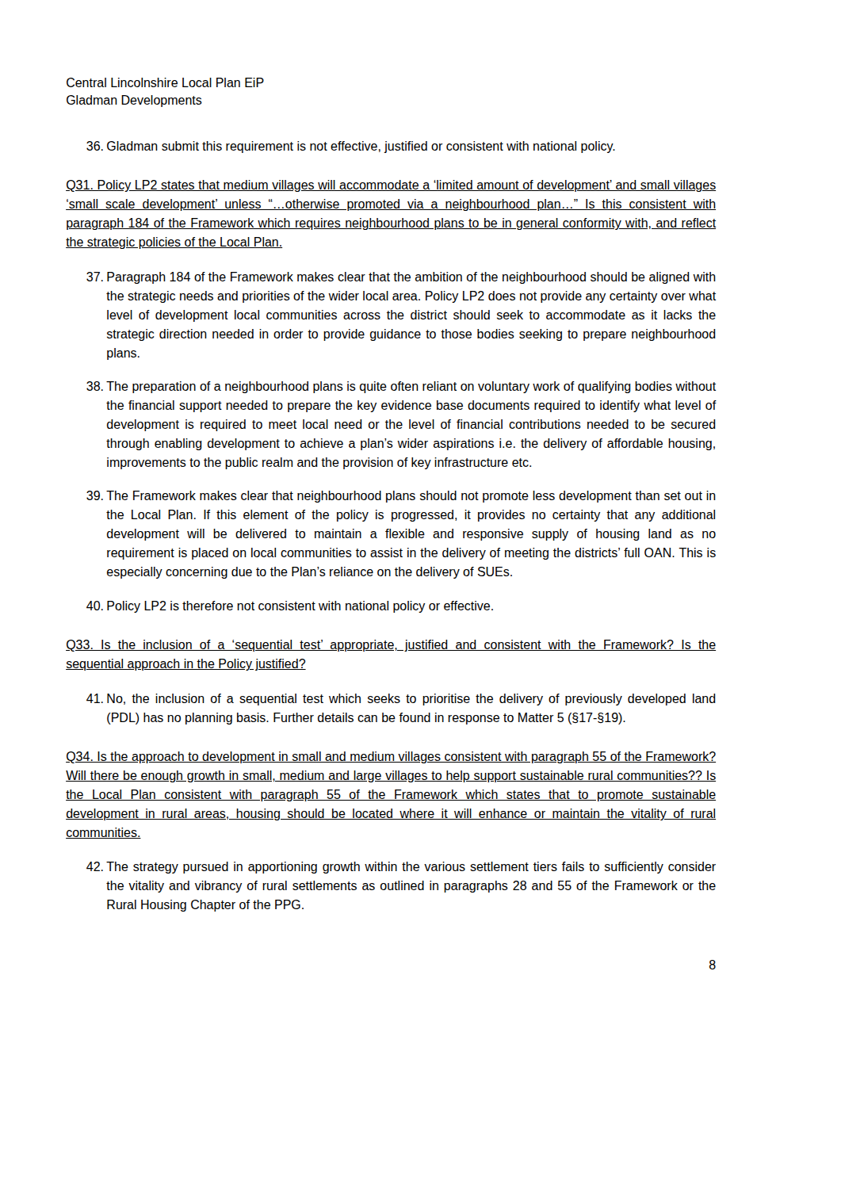Central Lincolnshire Local Plan EiP
Gladman Developments
36. Gladman submit this requirement is not effective, justified or consistent with national policy.
Q31. Policy LP2 states that medium villages will accommodate a ‘limited amount of development’ and small villages ‘small scale development’ unless “…otherwise promoted via a neighbourhood plan…” Is this consistent with paragraph 184 of the Framework which requires neighbourhood plans to be in general conformity with, and reflect the strategic policies of the Local Plan.
37. Paragraph 184 of the Framework makes clear that the ambition of the neighbourhood should be aligned with the strategic needs and priorities of the wider local area. Policy LP2 does not provide any certainty over what level of development local communities across the district should seek to accommodate as it lacks the strategic direction needed in order to provide guidance to those bodies seeking to prepare neighbourhood plans.
38. The preparation of a neighbourhood plans is quite often reliant on voluntary work of qualifying bodies without the financial support needed to prepare the key evidence base documents required to identify what level of development is required to meet local need or the level of financial contributions needed to be secured through enabling development to achieve a plan’s wider aspirations i.e. the delivery of affordable housing, improvements to the public realm and the provision of key infrastructure etc.
39. The Framework makes clear that neighbourhood plans should not promote less development than set out in the Local Plan. If this element of the policy is progressed, it provides no certainty that any additional development will be delivered to maintain a flexible and responsive supply of housing land as no requirement is placed on local communities to assist in the delivery of meeting the districts’ full OAN. This is especially concerning due to the Plan’s reliance on the delivery of SUEs.
40. Policy LP2 is therefore not consistent with national policy or effective.
Q33. Is the inclusion of a ‘sequential test’ appropriate, justified and consistent with the Framework? Is the sequential approach in the Policy justified?
41. No, the inclusion of a sequential test which seeks to prioritise the delivery of previously developed land (PDL) has no planning basis. Further details can be found in response to Matter 5 (§17-§19).
Q34. Is the approach to development in small and medium villages consistent with paragraph 55 of the Framework? Will there be enough growth in small, medium and large villages to help support sustainable rural communities?? Is the Local Plan consistent with paragraph 55 of the Framework which states that to promote sustainable development in rural areas, housing should be located where it will enhance or maintain the vitality of rural communities.
42. The strategy pursued in apportioning growth within the various settlement tiers fails to sufficiently consider the vitality and vibrancy of rural settlements as outlined in paragraphs 28 and 55 of the Framework or the Rural Housing Chapter of the PPG.
8